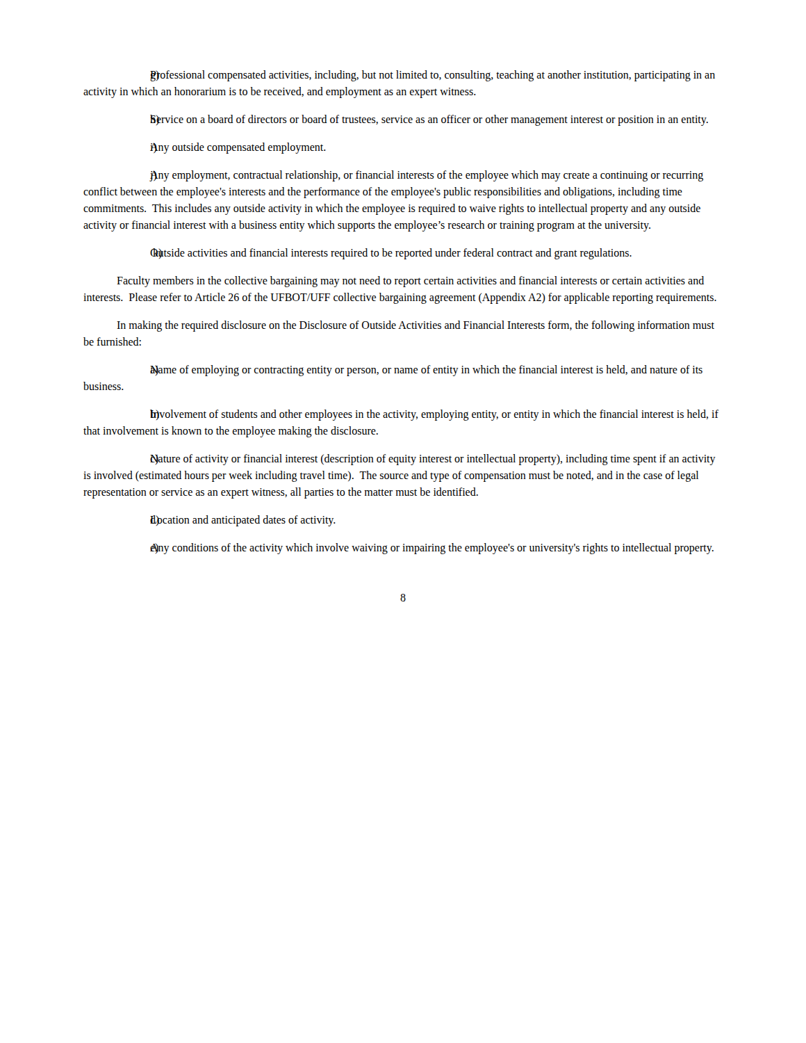g) Professional compensated activities, including, but not limited to, consulting, teaching at another institution, participating in an activity in which an honorarium is to be received, and employment as an expert witness.
h) Service on a board of directors or board of trustees, service as an officer or other management interest or position in an entity.
i) Any outside compensated employment.
j) Any employment, contractual relationship, or financial interests of the employee which may create a continuing or recurring conflict between the employee's interests and the performance of the employee's public responsibilities and obligations, including time commitments. This includes any outside activity in which the employee is required to waive rights to intellectual property and any outside activity or financial interest with a business entity which supports the employee’s research or training program at the university.
k) Outside activities and financial interests required to be reported under federal contract and grant regulations.
Faculty members in the collective bargaining may not need to report certain activities and financial interests or certain activities and interests. Please refer to Article 26 of the UFBOT/UFF collective bargaining agreement (Appendix A2) for applicable reporting requirements.
In making the required disclosure on the Disclosure of Outside Activities and Financial Interests form, the following information must be furnished:
a) Name of employing or contracting entity or person, or name of entity in which the financial interest is held, and nature of its business.
b) Involvement of students and other employees in the activity, employing entity, or entity in which the financial interest is held, if that involvement is known to the employee making the disclosure.
c) Nature of activity or financial interest (description of equity interest or intellectual property), including time spent if an activity is involved (estimated hours per week including travel time). The source and type of compensation must be noted, and in the case of legal representation or service as an expert witness, all parties to the matter must be identified.
d) Location and anticipated dates of activity.
e) Any conditions of the activity which involve waiving or impairing the employee's or university's rights to intellectual property.
8